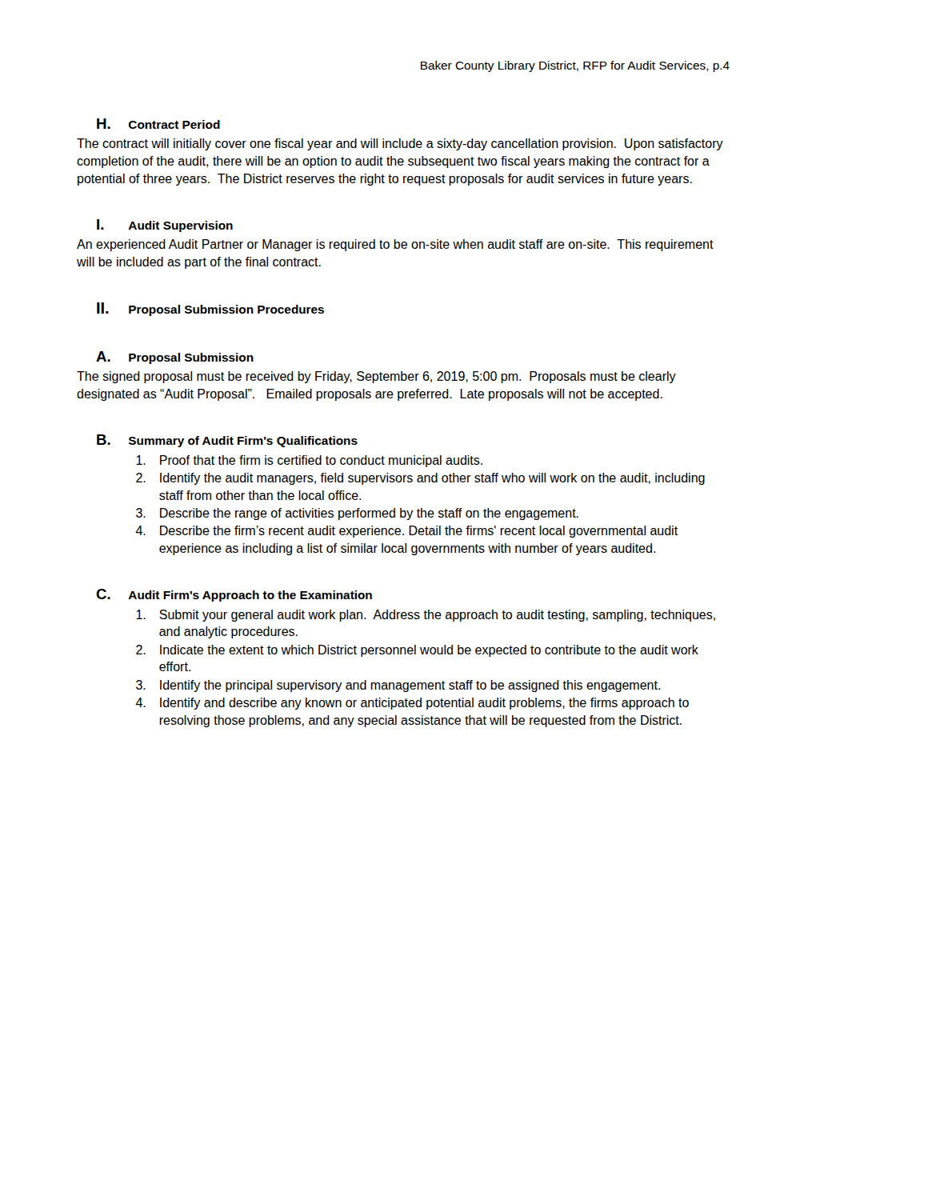Baker County Library District, RFP for Audit Services, p.4
H. Contract Period
The contract will initially cover one fiscal year and will include a sixty-day cancellation provision. Upon satisfactory completion of the audit, there will be an option to audit the subsequent two fiscal years making the contract for a potential of three years. The District reserves the right to request proposals for audit services in future years.
I. Audit Supervision
An experienced Audit Partner or Manager is required to be on-site when audit staff are on-site. This requirement will be included as part of the final contract.
II. Proposal Submission Procedures
A. Proposal Submission
The signed proposal must be received by Friday, September 6, 2019, 5:00 pm. Proposals must be clearly designated as “Audit Proposal”. Emailed proposals are preferred. Late proposals will not be accepted.
B. Summary of Audit Firm's Qualifications
Proof that the firm is certified to conduct municipal audits.
Identify the audit managers, field supervisors and other staff who will work on the audit, including staff from other than the local office.
Describe the range of activities performed by the staff on the engagement.
Describe the firm’s recent audit experience. Detail the firms' recent local governmental audit experience as including a list of similar local governments with number of years audited.
C. Audit Firm's Approach to the Examination
Submit your general audit work plan. Address the approach to audit testing, sampling, techniques, and analytic procedures.
Indicate the extent to which District personnel would be expected to contribute to the audit work effort.
Identify the principal supervisory and management staff to be assigned this engagement.
Identify and describe any known or anticipated potential audit problems, the firms approach to resolving those problems, and any special assistance that will be requested from the District.